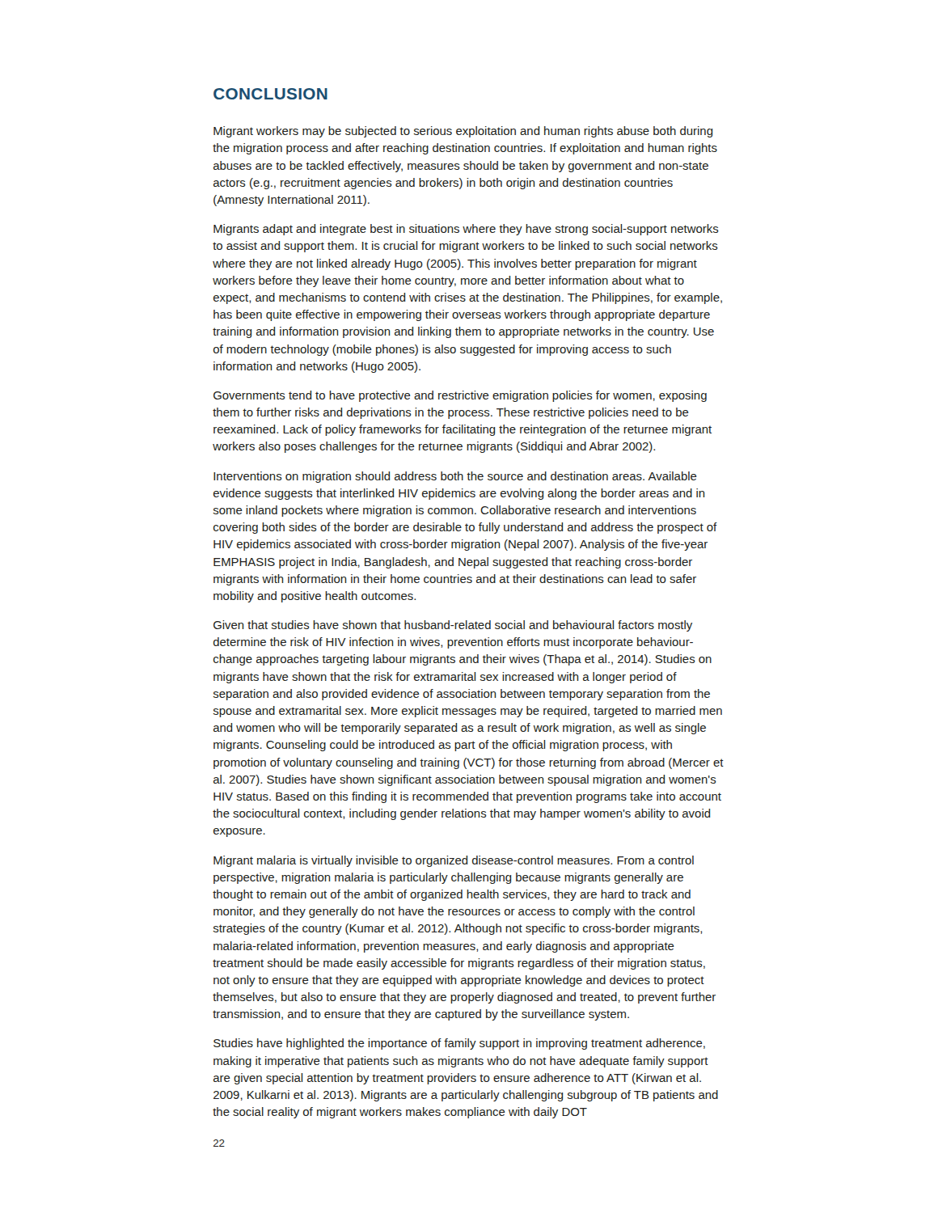Conclusion
Migrant workers may be subjected to serious exploitation and human rights abuse both during the migration process and after reaching destination countries. If exploitation and human rights abuses are to be tackled effectively, measures should be taken by government and non-state actors (e.g., recruitment agencies and brokers) in both origin and destination countries (Amnesty International 2011).
Migrants adapt and integrate best in situations where they have strong social-support networks to assist and support them. It is crucial for migrant workers to be linked to such social networks where they are not linked already Hugo (2005). This involves better preparation for migrant workers before they leave their home country, more and better information about what to expect, and mechanisms to contend with crises at the destination. The Philippines, for example, has been quite effective in empowering their overseas workers through appropriate departure training and information provision and linking them to appropriate networks in the country. Use of modern technology (mobile phones) is also suggested for improving access to such information and networks (Hugo 2005).
Governments tend to have protective and restrictive emigration policies for women, exposing them to further risks and deprivations in the process. These restrictive policies need to be reexamined. Lack of policy frameworks for facilitating the reintegration of the returnee migrant workers also poses challenges for the returnee migrants (Siddiqui and Abrar 2002).
Interventions on migration should address both the source and destination areas. Available evidence suggests that interlinked HIV epidemics are evolving along the border areas and in some inland pockets where migration is common. Collaborative research and interventions covering both sides of the border are desirable to fully understand and address the prospect of HIV epidemics associated with cross-border migration (Nepal 2007). Analysis of the five-year EMPHASIS project in India, Bangladesh, and Nepal suggested that reaching cross-border migrants with information in their home countries and at their destinations can lead to safer mobility and positive health outcomes.
Given that studies have shown that husband-related social and behavioural factors mostly determine the risk of HIV infection in wives, prevention efforts must incorporate behaviour-change approaches targeting labour migrants and their wives (Thapa et al., 2014). Studies on migrants have shown that the risk for extramarital sex increased with a longer period of separation and also provided evidence of association between temporary separation from the spouse and extramarital sex. More explicit messages may be required, targeted to married men and women who will be temporarily separated as a result of work migration, as well as single migrants. Counseling could be introduced as part of the official migration process, with promotion of voluntary counseling and training (VCT) for those returning from abroad (Mercer et al. 2007). Studies have shown significant association between spousal migration and women's HIV status. Based on this finding it is recommended that prevention programs take into account the sociocultural context, including gender relations that may hamper women's ability to avoid exposure.
Migrant malaria is virtually invisible to organized disease-control measures. From a control perspective, migration malaria is particularly challenging because migrants generally are thought to remain out of the ambit of organized health services, they are hard to track and monitor, and they generally do not have the resources or access to comply with the control strategies of the country (Kumar et al. 2012). Although not specific to cross-border migrants, malaria-related information, prevention measures, and early diagnosis and appropriate treatment should be made easily accessible for migrants regardless of their migration status, not only to ensure that they are equipped with appropriate knowledge and devices to protect themselves, but also to ensure that they are properly diagnosed and treated, to prevent further transmission, and to ensure that they are captured by the surveillance system.
Studies have highlighted the importance of family support in improving treatment adherence, making it imperative that patients such as migrants who do not have adequate family support are given special attention by treatment providers to ensure adherence to ATT (Kirwan et al. 2009, Kulkarni et al. 2013). Migrants are a particularly challenging subgroup of TB patients and the social reality of migrant workers makes compliance with daily DOT
22